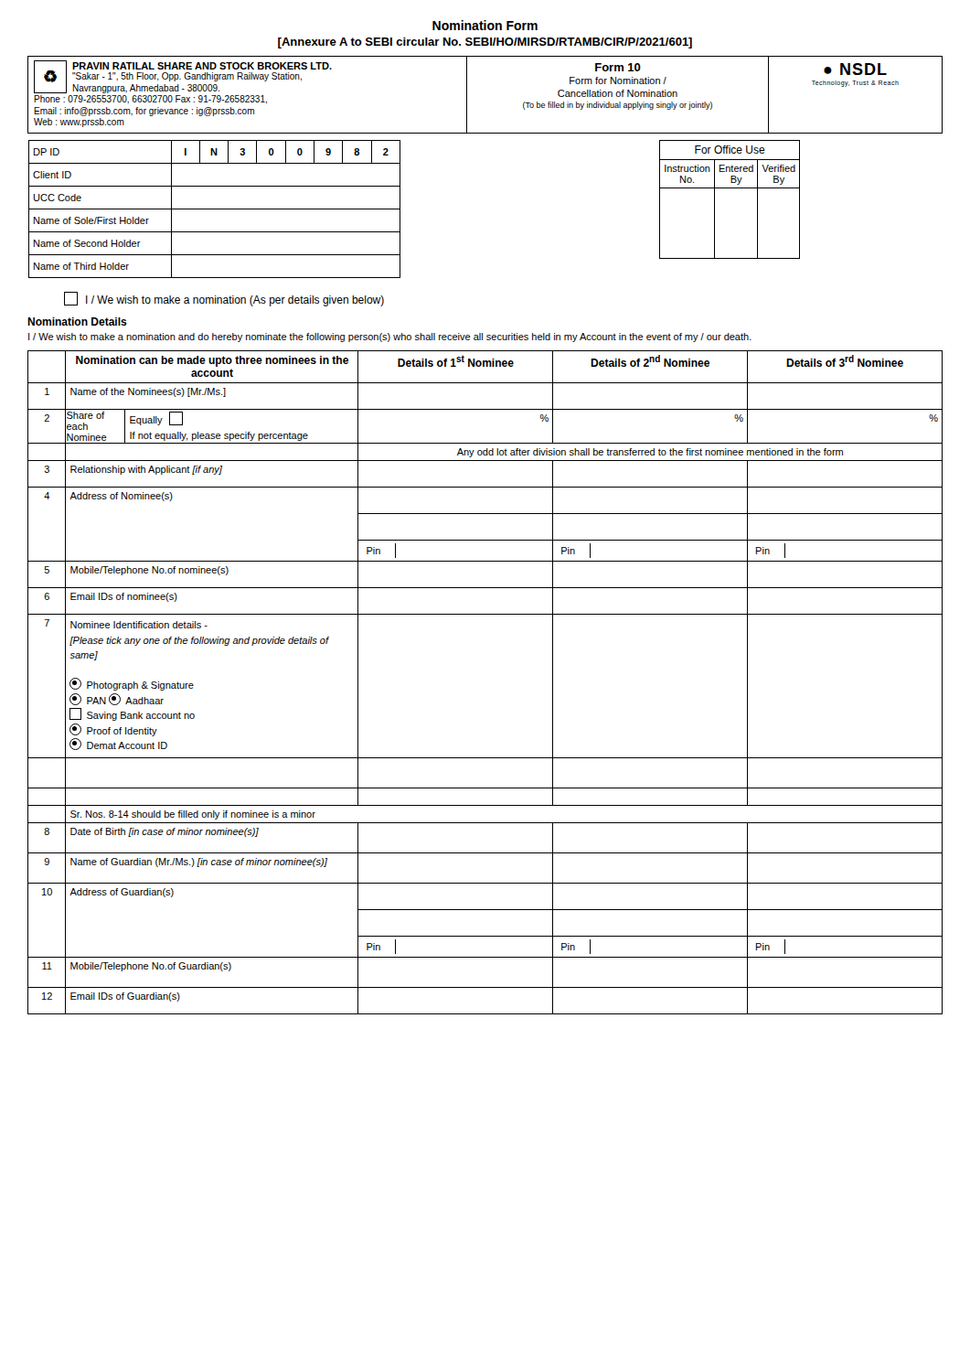Nomination Form
[Annexure A to SEBI circular No. SEBI/HO/MIRSD/RTAMB/CIR/P/2021/601]
| ♻ PRAVIN RATILAL SHARE AND STOCK BROKERS LTD. "Sakar - 1", 5th Floor, Opp. Gandhigram Railway Station, Navrangpura, Ahmedabad - 380009. Phone : 079-26553700, 66302700 Fax : 91-79-26582331, Email : info@prssb.com, for grievance : ig@prssb.com Web : www.prssb.com | Form 10 Form for Nomination / Cancellation of Nomination (To be filled in by individual applying singly or jointly) | ● NSDL Technology, Trust & Reach |
| / DP ID / I / N / 3 / 0 / 0 / 9 / 8 / 2 / / Client ID / / / UCC Code / / / Name of Sole/First Holder / / / Name of Second Holder / / / Name of Third Holder / / | / For Office Use / / Instruction No. / Entered By / Verified By / |
I / We wish to make a nomination (As per details given below)
Nomination Details
I / We wish to make a nomination and do hereby nominate the following person(s) who shall receive all securities held in my Account in the event of my / our death.
| | Nomination can be made upto three nominees in the account | Details of 1 st Nominee | Details of 2 nd Nominee | Details of 3 rd Nominee |
| --- | --- | --- | --- | --- |
| 1 | Name of the Nominees(s) [Mr./Ms.] | | | |
| 2 | / Share of each Nominee / Equally / / If not equally, please specify percentage / | % | % | % |
| | | Any odd lot after division shall be transferred to the first nominee mentioned in the form |
| 3 | Relationship with Applicant [if any] | | | |
| 4 | Address of Nominee(s) | | | |
| / Pin / / | / Pin / / | / Pin / / |
| 5 | Mobile/Telephone No.of nominee(s) | | | |
| 6 | Email IDs of nominee(s) | | | |
| 7 | Nominee Identification details - [Please tick any one of the following and provide details of same] Photograph & Signature PAN Aadhaar Saving Bank account no Proof of Identity Demat Account ID | | | |
| | Sr. Nos. 8-14 should be filled only if nominee is a minor |
| 8 | Date of Birth [in case of minor nominee(s)] | | | |
| 9 | Name of Guardian (Mr./Ms.) [in case of minor nominee(s)] | | | |
| 10 | Address of Guardian(s) | | | |
| / Pin / / | / Pin / / | / Pin / / |
| 11 | Mobile/Telephone No.of Guardian(s) | | | |
| 12 | Email IDs of Guardian(s) | | | |